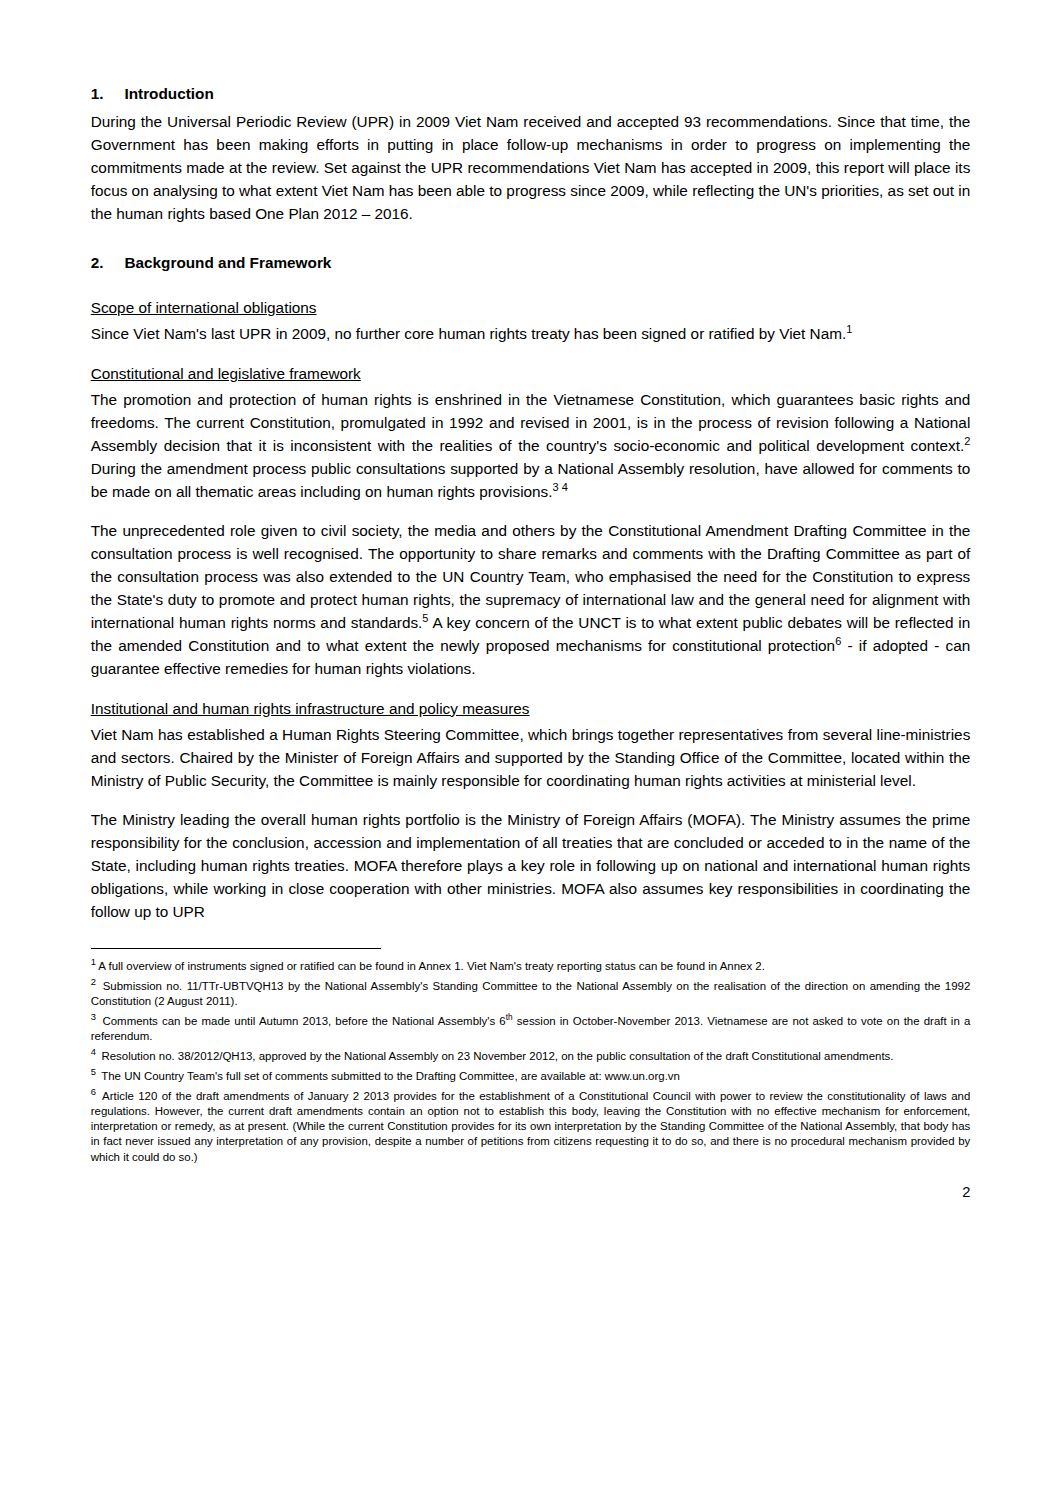1.
Introduction
During the Universal Periodic Review (UPR) in 2009 Viet Nam received and accepted 93 recommendations. Since that time, the Government has been making efforts in putting in place follow-up mechanisms in order to progress on implementing the commitments made at the review. Set against the UPR recommendations Viet Nam has accepted in 2009, this report will place its focus on analysing to what extent Viet Nam has been able to progress since 2009, while reflecting the UN's priorities, as set out in the human rights based One Plan 2012 – 2016.
2.
Background and Framework
Scope of international obligations
Since Viet Nam's last UPR in 2009, no further core human rights treaty has been signed or ratified by Viet Nam.1
Constitutional and legislative framework
The promotion and protection of human rights is enshrined in the Vietnamese Constitution, which guarantees basic rights and freedoms. The current Constitution, promulgated in 1992 and revised in 2001, is in the process of revision following a National Assembly decision that it is inconsistent with the realities of the country's socio-economic and political development context.2 During the amendment process public consultations supported by a National Assembly resolution, have allowed for comments to be made on all thematic areas including on human rights provisions.3 4
The unprecedented role given to civil society, the media and others by the Constitutional Amendment Drafting Committee in the consultation process is well recognised. The opportunity to share remarks and comments with the Drafting Committee as part of the consultation process was also extended to the UN Country Team, who emphasised the need for the Constitution to express the State's duty to promote and protect human rights, the supremacy of international law and the general need for alignment with international human rights norms and standards.5 A key concern of the UNCT is to what extent public debates will be reflected in the amended Constitution and to what extent the newly proposed mechanisms for constitutional protection6 - if adopted - can guarantee effective remedies for human rights violations.
Institutional and human rights infrastructure and policy measures
Viet Nam has established a Human Rights Steering Committee, which brings together representatives from several line-ministries and sectors. Chaired by the Minister of Foreign Affairs and supported by the Standing Office of the Committee, located within the Ministry of Public Security, the Committee is mainly responsible for coordinating human rights activities at ministerial level.
The Ministry leading the overall human rights portfolio is the Ministry of Foreign Affairs (MOFA). The Ministry assumes the prime responsibility for the conclusion, accession and implementation of all treaties that are concluded or acceded to in the name of the State, including human rights treaties. MOFA therefore plays a key role in following up on national and international human rights obligations, while working in close cooperation with other ministries. MOFA also assumes key responsibilities in coordinating the follow up to UPR
1 A full overview of instruments signed or ratified can be found in Annex 1. Viet Nam's treaty reporting status can be found in Annex 2.
2 Submission no. 11/TTr-UBTVQH13 by the National Assembly's Standing Committee to the National Assembly on the realisation of the direction on amending the 1992 Constitution (2 August 2011).
3 Comments can be made until Autumn 2013, before the National Assembly's 6th session in October-November 2013. Vietnamese are not asked to vote on the draft in a referendum.
4 Resolution no. 38/2012/QH13, approved by the National Assembly on 23 November 2012, on the public consultation of the draft Constitutional amendments.
5 The UN Country Team's full set of comments submitted to the Drafting Committee, are available at: www.un.org.vn
6 Article 120 of the draft amendments of January 2 2013 provides for the establishment of a Constitutional Council with power to review the constitutionality of laws and regulations. However, the current draft amendments contain an option not to establish this body, leaving the Constitution with no effective mechanism for enforcement, interpretation or remedy, as at present. (While the current Constitution provides for its own interpretation by the Standing Committee of the National Assembly, that body has in fact never issued any interpretation of any provision, despite a number of petitions from citizens requesting it to do so, and there is no procedural mechanism provided by which it could do so.)
2